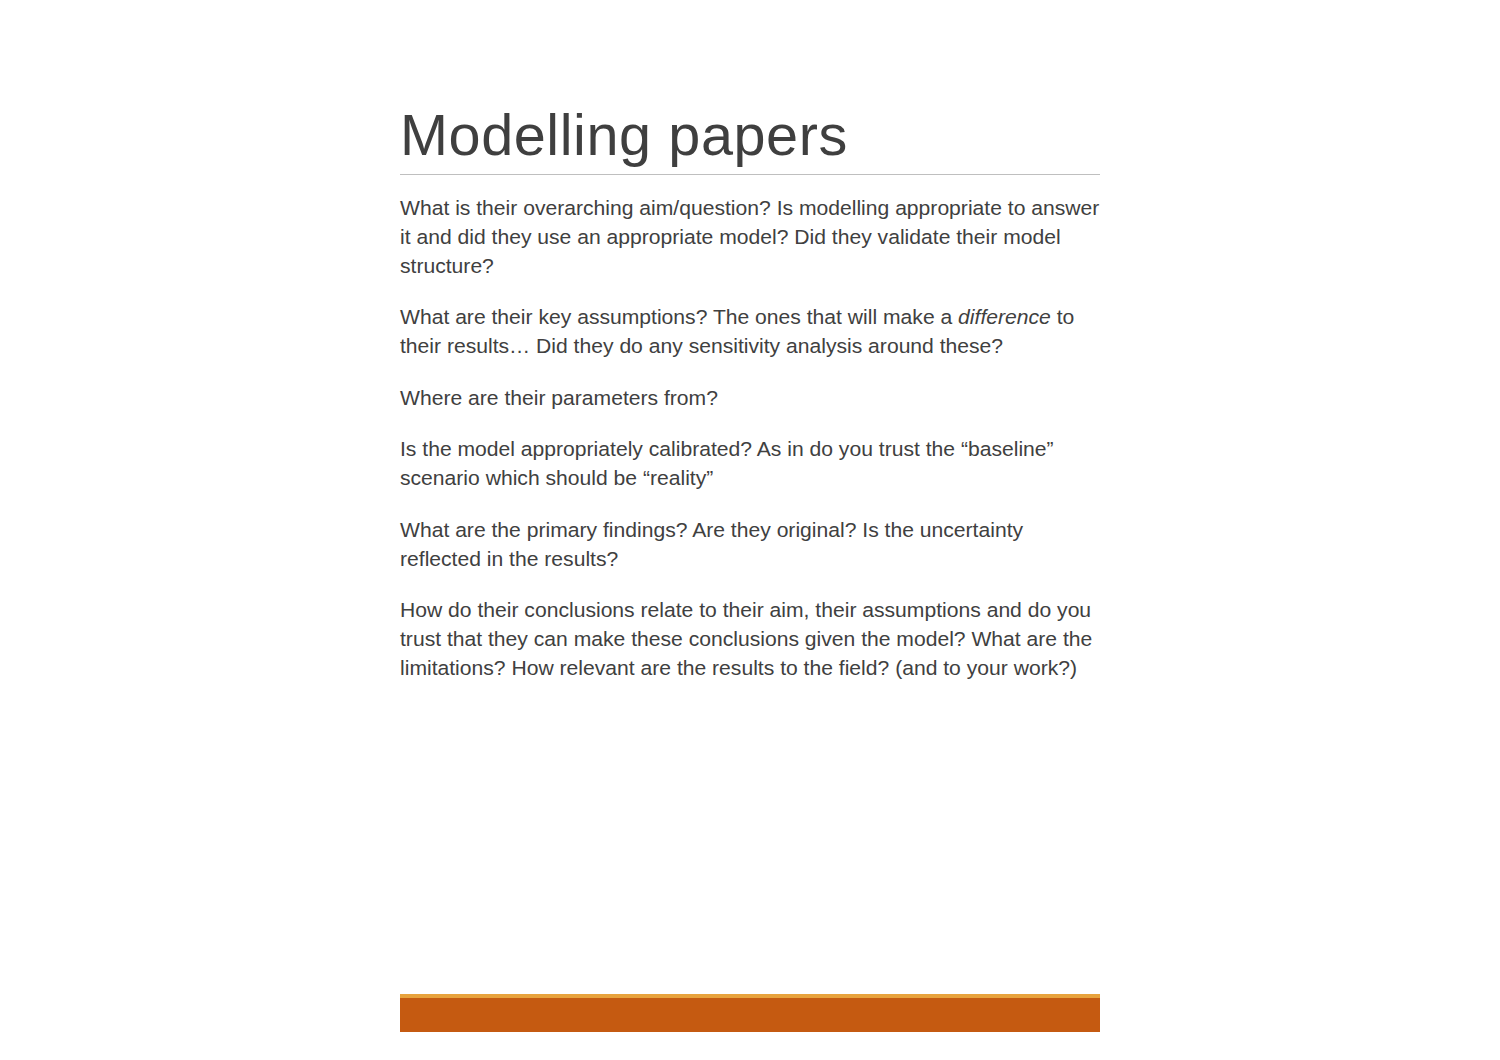Modelling papers
What is their overarching aim/question? Is modelling appropriate to answer it and did they use an appropriate model? Did they validate their model structure?
What are their key assumptions? The ones that will make a difference to their results… Did they do any sensitivity analysis around these?
Where are their parameters from?
Is the model appropriately calibrated? As in do you trust the “baseline” scenario which should be “reality”
What are the primary findings? Are they original? Is the uncertainty reflected in the results?
How do their conclusions relate to their aim, their assumptions and do you trust that they can make these conclusions given the model? What are the limitations? How relevant are the results to the field? (and to your work?)